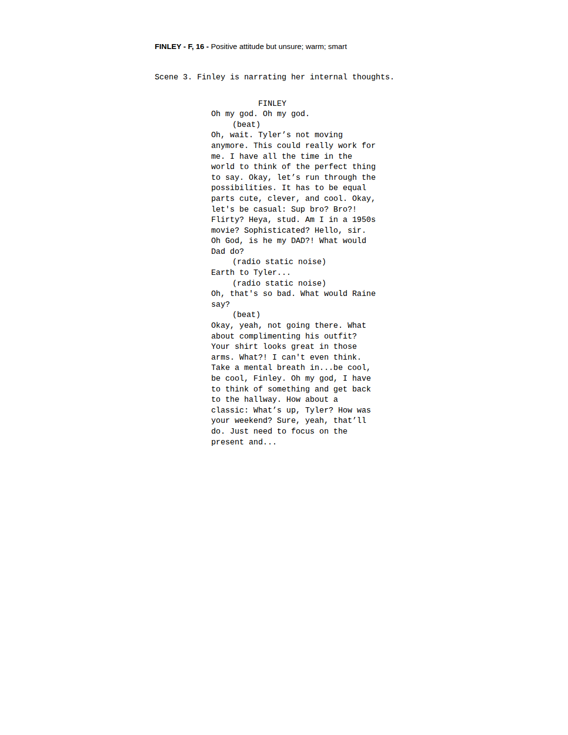FINLEY - F, 16 - Positive attitude but unsure; warm; smart
Scene 3. Finley is narrating her internal thoughts.
FINLEY
Oh my god. Oh my god.
(beat)
Oh, wait. Tyler’s not moving anymore. This could really work for me. I have all the time in the world to think of the perfect thing to say. Okay, let’s run through the possibilities. It has to be equal parts cute, clever, and cool. Okay, let's be casual: Sup bro? Bro?! Flirty? Heya, stud. Am I in a 1950s movie? Sophisticated? Hello, sir. Oh God, is he my DAD?! What would Dad do?
(radio static noise)
Earth to Tyler...
(radio static noise)
Oh, that's so bad. What would Raine say?
(beat)
Okay, yeah, not going there. What about complimenting his outfit? Your shirt looks great in those arms. What?! I can't even think. Take a mental breath in...be cool, be cool, Finley. Oh my god, I have to think of something and get back to the hallway. How about a classic: What’s up, Tyler? How was your weekend? Sure, yeah, that’ll do. Just need to focus on the present and...